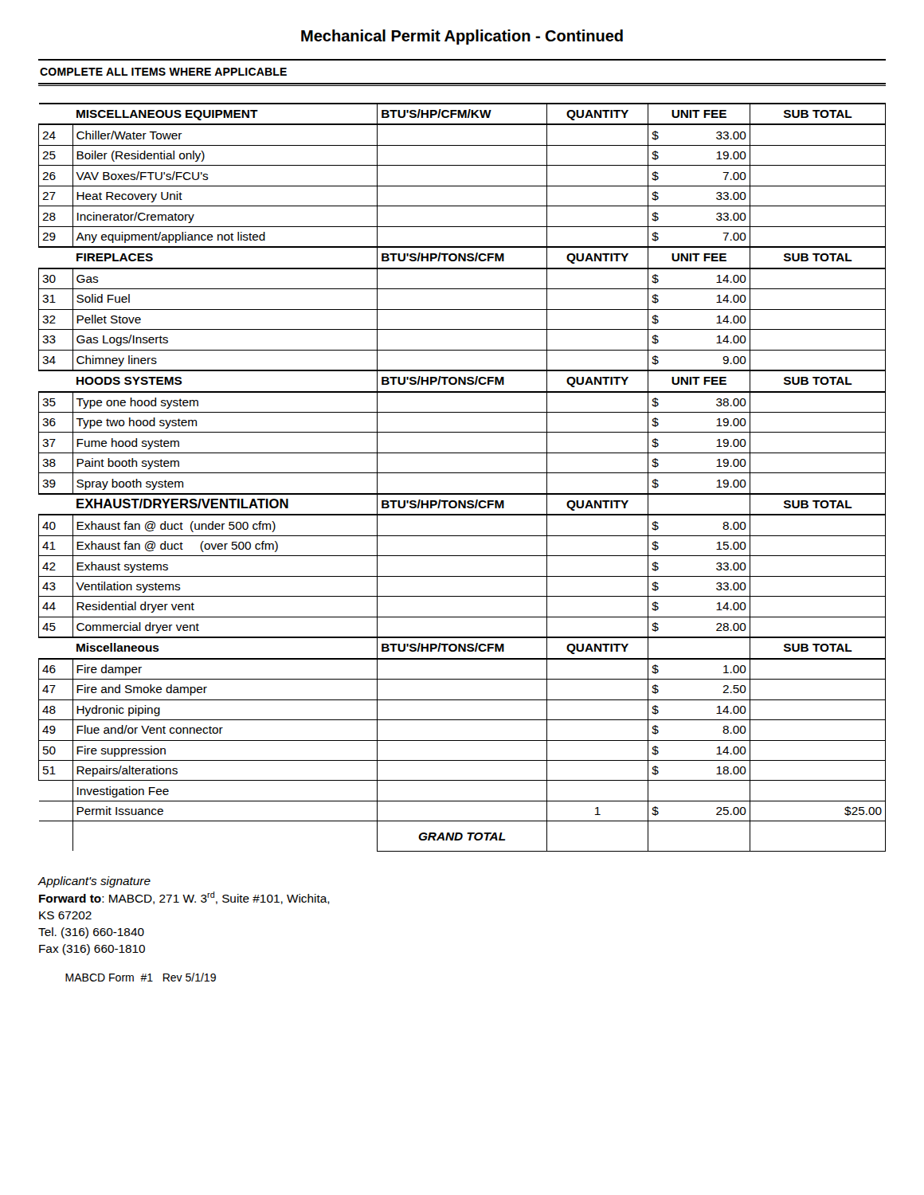Mechanical Permit Application - Continued
COMPLETE ALL ITEMS WHERE APPLICABLE
| | MISCELLANEOUS EQUIPMENT | BTU'S/HP/CFM/KW | QUANTITY | UNIT FEE | SUB TOTAL |
| 24 | Chiller/Water Tower | | | $ 33.00 | |
| 25 | Boiler (Residential only) | | | $ 19.00 | |
| 26 | VAV Boxes/FTU's/FCU's | | | $ 7.00 | |
| 27 | Heat Recovery Unit | | | $ 33.00 | |
| 28 | Incinerator/Crematory | | | $ 33.00 | |
| 29 | Any equipment/appliance not listed | | | $ 7.00 | |
| | FIREPLACES | BTU'S/HP/TONS/CFM | QUANTITY | UNIT FEE | SUB TOTAL |
| 30 | Gas | | | $ 14.00 | |
| 31 | Solid Fuel | | | $ 14.00 | |
| 32 | Pellet Stove | | | $ 14.00 | |
| 33 | Gas Logs/Inserts | | | $ 14.00 | |
| 34 | Chimney liners | | | $ 9.00 | |
| | HOODS SYSTEMS | BTU'S/HP/TONS/CFM | QUANTITY | UNIT FEE | SUB TOTAL |
| 35 | Type one hood system | | | $ 38.00 | |
| 36 | Type two hood system | | | $ 19.00 | |
| 37 | Fume hood system | | | $ 19.00 | |
| 38 | Paint booth system | | | $ 19.00 | |
| 39 | Spray booth system | | | $ 19.00 | |
| | EXHAUST/DRYERS/VENTILATION | BTU'S/HP/TONS/CFM | QUANTITY | | SUB TOTAL |
| 40 | Exhaust fan @ duct (under 500 cfm) | | | $ 8.00 | |
| 41 | Exhaust fan @ duct (over 500 cfm) | | | $ 15.00 | |
| 42 | Exhaust systems | | | $ 33.00 | |
| 43 | Ventilation systems | | | $ 33.00 | |
| 44 | Residential dryer vent | | | $ 14.00 | |
| 45 | Commercial dryer vent | | | $ 28.00 | |
| | Miscellaneous | BTU'S/HP/TONS/CFM | QUANTITY | | SUB TOTAL |
| 46 | Fire damper | | | $ 1.00 | |
| 47 | Fire and Smoke damper | | | $ 2.50 | |
| 48 | Hydronic piping | | | $ 14.00 | |
| 49 | Flue and/or Vent connector | | | $ 8.00 | |
| 50 | Fire suppression | | | $ 14.00 | |
| 51 | Repairs/alterations | | | $ 18.00 | |
| | Investigation Fee | | | | |
| | Permit Issuance | | 1 | $ 25.00 | $25.00 |
| | | GRAND TOTAL | | | |
Applicant's signature
Forward to: MABCD, 271 W. 3rd, Suite #101, Wichita,
KS 67202
Tel. (316) 660-1840
Fax (316) 660-1810
MABCD Form #1 Rev 5/1/19